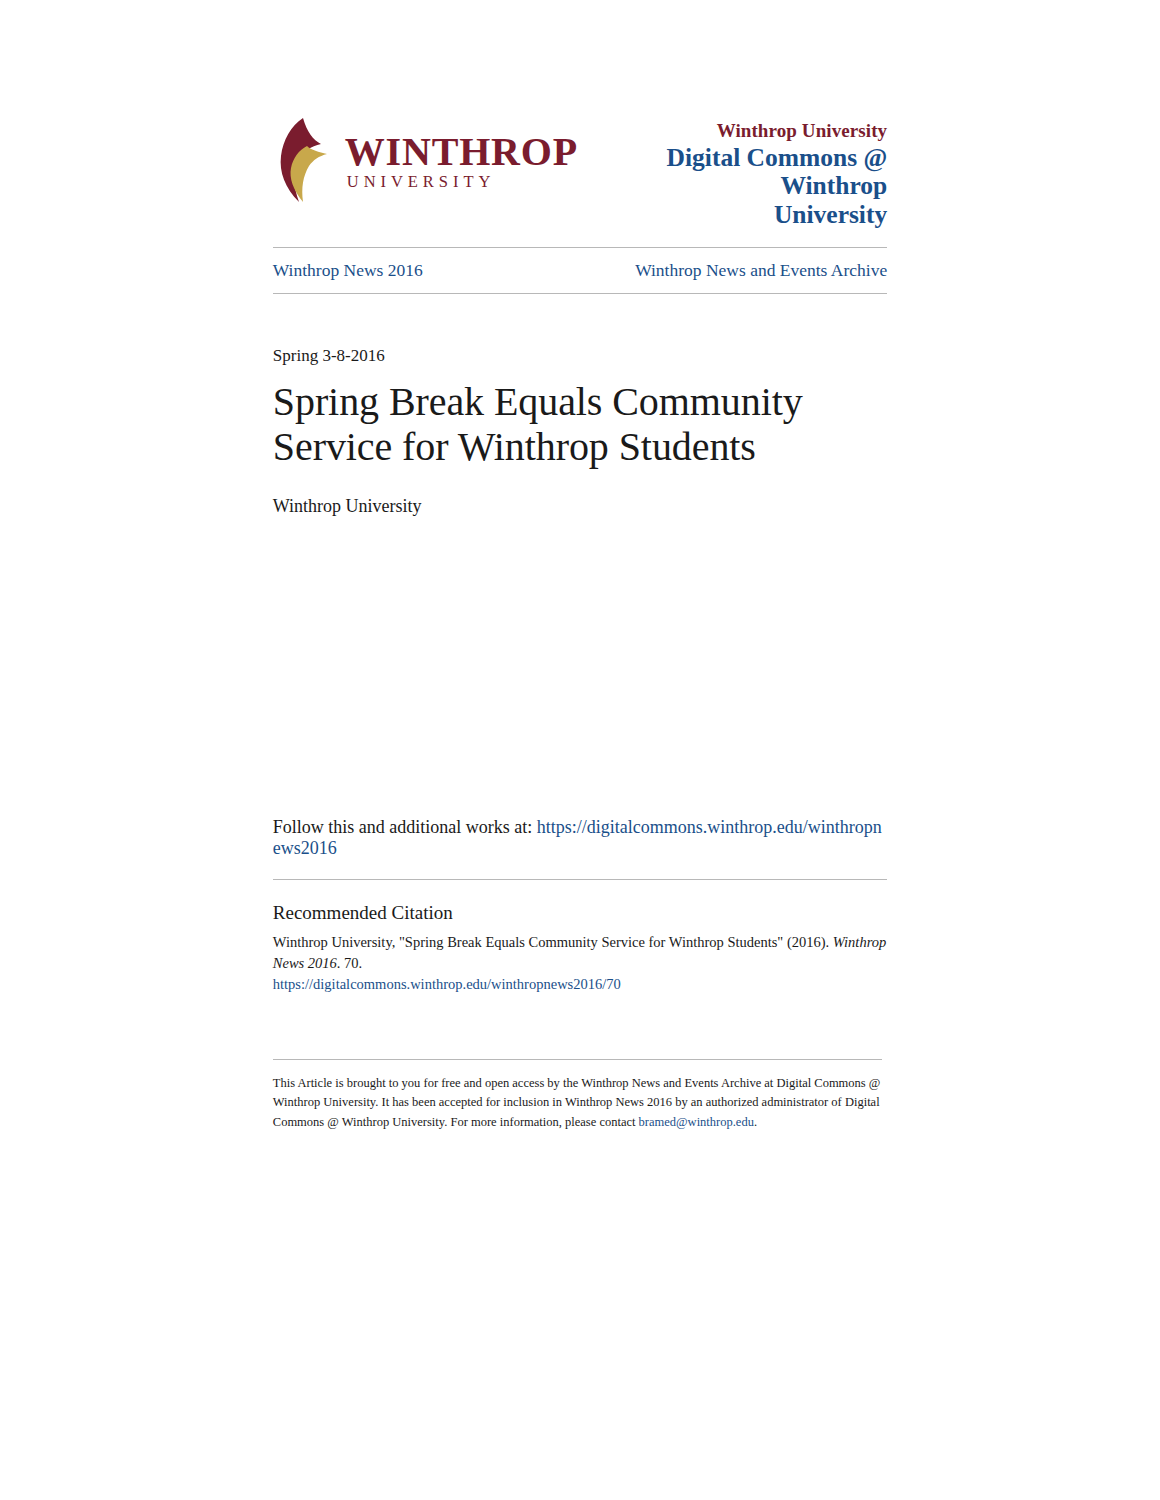WINTHROP
UNIVERSITY
Winthrop University
Digital Commons @ Winthrop
University
Winthrop News 2016 Winthrop News and Events Archive
Spring 3-8-2016
Spring Break Equals Community Service for Winthrop Students
Winthrop University
Follow this and additional works at: https://digitalcommons.winthrop.edu/winthropnews2016
Recommended Citation
Winthrop University, "Spring Break Equals Community Service for Winthrop Students" (2016). Winthrop News 2016. 70.
https://digitalcommons.winthrop.edu/winthropnews2016/70
This Article is brought to you for free and open access by the Winthrop News and Events Archive at Digital Commons @ Winthrop University. It has been accepted for inclusion in Winthrop News 2016 by an authorized administrator of Digital Commons @ Winthrop University. For more information, please contact bramed@winthrop.edu.